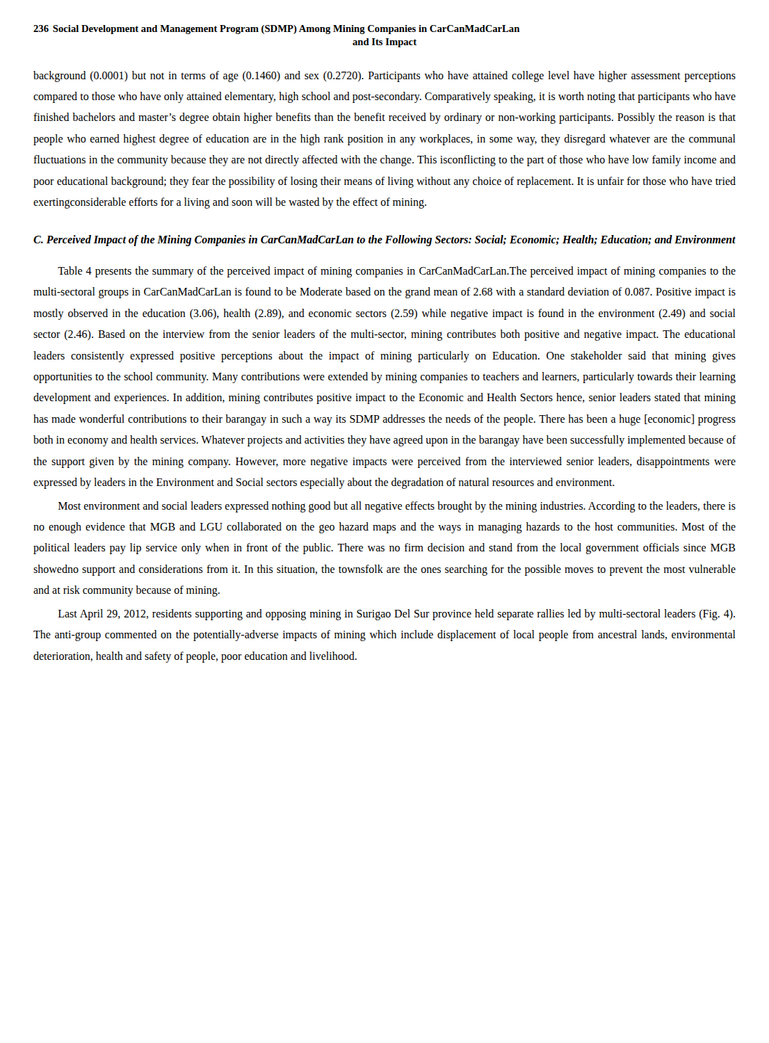236 Social Development and Management Program (SDMP) Among Mining Companies in CarCanMadCarLan and Its Impact
background (0.0001) but not in terms of age (0.1460) and sex (0.2720). Participants who have attained college level have higher assessment perceptions compared to those who have only attained elementary, high school and post-secondary. Comparatively speaking, it is worth noting that participants who have finished bachelors and master’s degree obtain higher benefits than the benefit received by ordinary or non-working participants. Possibly the reason is that people who earned highest degree of education are in the high rank position in any workplaces, in some way, they disregard whatever are the communal fluctuations in the community because they are not directly affected with the change. This isconflicting to the part of those who have low family income and poor educational background; they fear the possibility of losing their means of living without any choice of replacement. It is unfair for those who have tried exertingconsiderable efforts for a living and soon will be wasted by the effect of mining.
C. Perceived Impact of the Mining Companies in CarCanMadCarLan to the Following Sectors: Social; Economic; Health; Education; and Environment
Table 4 presents the summary of the perceived impact of mining companies in CarCanMadCarLan.The perceived impact of mining companies to the multi-sectoral groups in CarCanMadCarLan is found to be Moderate based on the grand mean of 2.68 with a standard deviation of 0.087. Positive impact is mostly observed in the education (3.06), health (2.89), and economic sectors (2.59) while negative impact is found in the environment (2.49) and social sector (2.46). Based on the interview from the senior leaders of the multi-sector, mining contributes both positive and negative impact. The educational leaders consistently expressed positive perceptions about the impact of mining particularly on Education. One stakeholder said that mining gives opportunities to the school community. Many contributions were extended by mining companies to teachers and learners, particularly towards their learning development and experiences. In addition, mining contributes positive impact to the Economic and Health Sectors hence, senior leaders stated that mining has made wonderful contributions to their barangay in such a way its SDMP addresses the needs of the people. There has been a huge [economic] progress both in economy and health services. Whatever projects and activities they have agreed upon in the barangay have been successfully implemented because of the support given by the mining company. However, more negative impacts were perceived from the interviewed senior leaders, disappointments were expressed by leaders in the Environment and Social sectors especially about the degradation of natural resources and environment.
Most environment and social leaders expressed nothing good but all negative effects brought by the mining industries. According to the leaders, there is no enough evidence that MGB and LGU collaborated on the geo hazard maps and the ways in managing hazards to the host communities. Most of the political leaders pay lip service only when in front of the public. There was no firm decision and stand from the local government officials since MGB showedno support and considerations from it. In this situation, the townsfolk are the ones searching for the possible moves to prevent the most vulnerable and at risk community because of mining.
Last April 29, 2012, residents supporting and opposing mining in Surigao Del Sur province held separate rallies led by multi-sectoral leaders (Fig. 4). The anti-group commented on the potentially-adverse impacts of mining which include displacement of local people from ancestral lands, environmental deterioration, health and safety of people, poor education and livelihood.